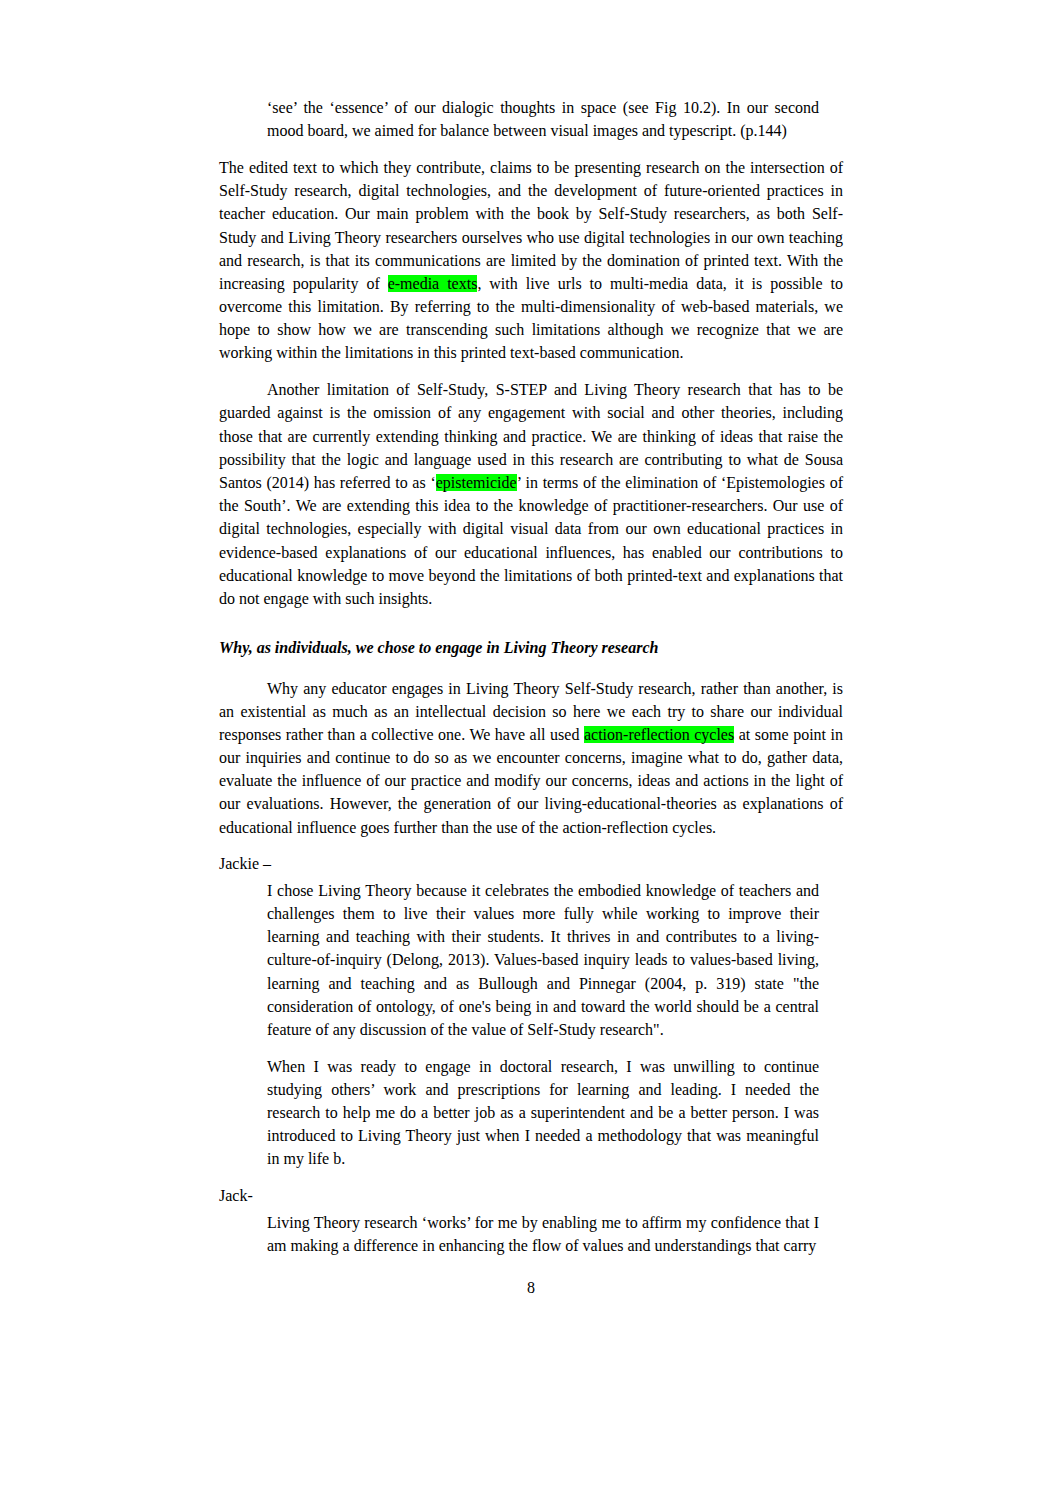‘see’ the ‘essence’ of our dialogic thoughts in space (see Fig 10.2). In our second mood board, we aimed for balance between visual images and typescript. (p.144)
The edited text to which they contribute, claims to be presenting research on the intersection of Self-Study research, digital technologies, and the development of future-oriented practices in teacher education. Our main problem with the book by Self-Study researchers, as both Self-Study and Living Theory researchers ourselves who use digital technologies in our own teaching and research, is that its communications are limited by the domination of printed text. With the increasing popularity of e-media texts, with live urls to multi-media data, it is possible to overcome this limitation. By referring to the multi-dimensionality of web-based materials, we hope to show how we are transcending such limitations although we recognize that we are working within the limitations in this printed text-based communication.
Another limitation of Self-Study, S-STEP and Living Theory research that has to be guarded against is the omission of any engagement with social and other theories, including those that are currently extending thinking and practice. We are thinking of ideas that raise the possibility that the logic and language used in this research are contributing to what de Sousa Santos (2014) has referred to as ‘epistemicide’ in terms of the elimination of ‘Epistemologies of the South’. We are extending this idea to the knowledge of practitioner-researchers. Our use of digital technologies, especially with digital visual data from our own educational practices in evidence-based explanations of our educational influences, has enabled our contributions to educational knowledge to move beyond the limitations of both printed-text and explanations that do not engage with such insights.
Why, as individuals, we chose to engage in Living Theory research
Why any educator engages in Living Theory Self-Study research, rather than another, is an existential as much as an intellectual decision so here we each try to share our individual responses rather than a collective one. We have all used action-reflection cycles at some point in our inquiries and continue to do so as we encounter concerns, imagine what to do, gather data, evaluate the influence of our practice and modify our concerns, ideas and actions in the light of our evaluations. However, the generation of our living-educational-theories as explanations of educational influence goes further than the use of the action-reflection cycles.
Jackie –
I chose Living Theory because it celebrates the embodied knowledge of teachers and challenges them to live their values more fully while working to improve their learning and teaching with their students. It thrives in and contributes to a living-culture-of-inquiry (Delong, 2013). Values-based inquiry leads to values-based living, learning and teaching and as Bullough and Pinnegar (2004, p. 319) state "the consideration of ontology, of one's being in and toward the world should be a central feature of any discussion of the value of Self-Study research".
When I was ready to engage in doctoral research, I was unwilling to continue studying others’ work and prescriptions for learning and leading. I needed the research to help me do a better job as a superintendent and be a better person. I was introduced to Living Theory just when I needed a methodology that was meaningful in my life b.
Jack-
Living Theory research ‘works’ for me by enabling me to affirm my confidence that I am making a difference in enhancing the flow of values and understandings that carry
8